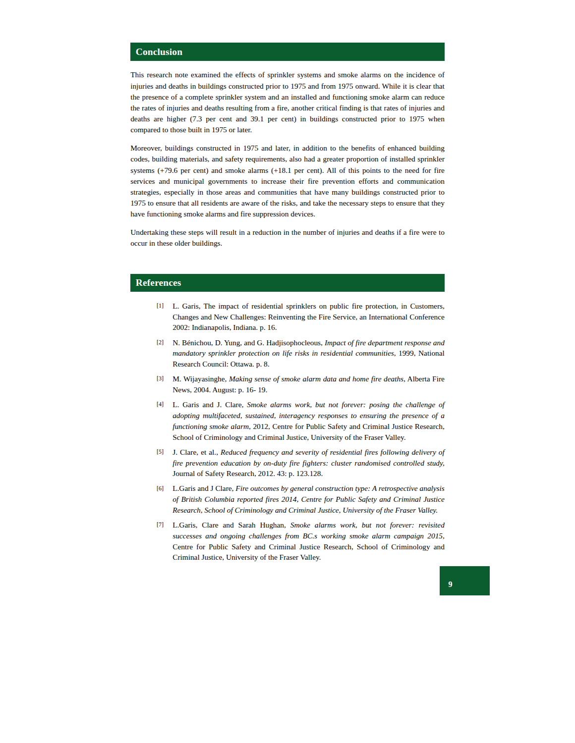Conclusion
This research note examined the effects of sprinkler systems and smoke alarms on the incidence of injuries and deaths in buildings constructed prior to 1975 and from 1975 onward. While it is clear that the presence of a complete sprinkler system and an installed and functioning smoke alarm can reduce the rates of injuries and deaths resulting from a fire, another critical finding is that rates of injuries and deaths are higher (7.3 per cent and 39.1 per cent) in buildings constructed prior to 1975 when compared to those built in 1975 or later.
Moreover, buildings constructed in 1975 and later, in addition to the benefits of enhanced building codes, building materials, and safety requirements, also had a greater proportion of installed sprinkler systems (+79.6 per cent) and smoke alarms (+18.1 per cent). All of this points to the need for fire services and municipal governments to increase their fire prevention efforts and communication strategies, especially in those areas and communities that have many buildings constructed prior to 1975 to ensure that all residents are aware of the risks, and take the necessary steps to ensure that they have functioning smoke alarms and fire suppression devices.
Undertaking these steps will result in a reduction in the number of injuries and deaths if a fire were to occur in these older buildings.
References
L. Garis, The impact of residential sprinklers on public fire protection, in Customers, Changes and New Challenges: Reinventing the Fire Service, an International Conference 2002: Indianapolis, Indiana. p. 16.
N. Bénichou, D. Yung, and G. Hadjisophocleous, Impact of fire department response and mandatory sprinkler protection on life risks in residential communities, 1999, National Research Council: Ottawa. p. 8.
M. Wijayasinghe, Making sense of smoke alarm data and home fire deaths, Alberta Fire News, 2004. August: p. 16- 19.
L. Garis and J. Clare, Smoke alarms work, but not forever: posing the challenge of adopting multifaceted, sustained, interagency responses to ensuring the presence of a functioning smoke alarm, 2012, Centre for Public Safety and Criminal Justice Research, School of Criminology and Criminal Justice, University of the Fraser Valley.
J. Clare, et al., Reduced frequency and severity of residential fires following delivery of fire prevention education by on-duty fire fighters: cluster randomised controlled study, Journal of Safety Research, 2012. 43: p. 123.128.
L.Garis and J Clare, Fire outcomes by general construction type: A retrospective analysis of British Columbia reported fires 2014, Centre for Public Safety and Criminal Justice Research, School of Criminology and Criminal Justice, University of the Fraser Valley.
L.Garis, Clare and Sarah Hughan, Smoke alarms work, but not forever: revisited successes and ongoing challenges from BC.s working smoke alarm campaign 2015, Centre for Public Safety and Criminal Justice Research, School of Criminology and Criminal Justice, University of the Fraser Valley.
9